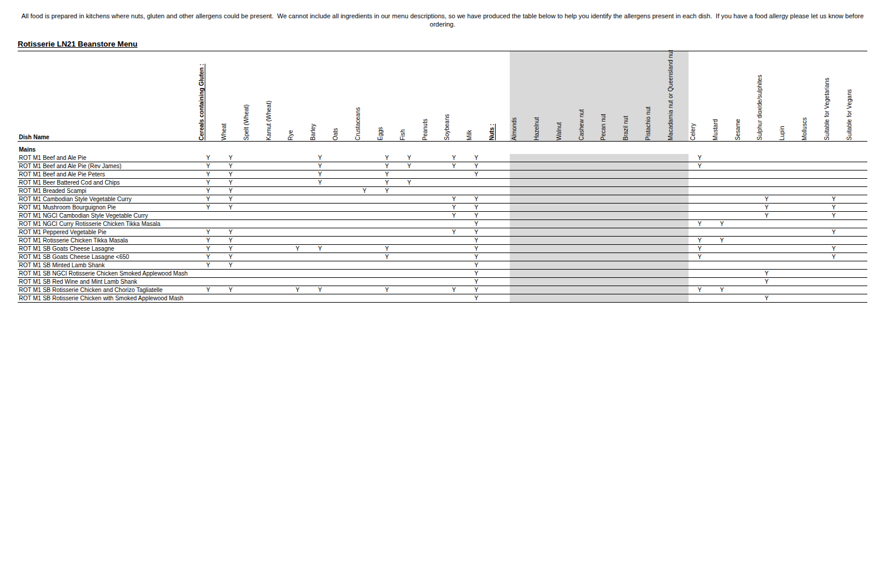All food is prepared in kitchens where nuts, gluten and other allergens could be present. We cannot include all ingredients in our menu descriptions, so we have produced the table below to help you identify the allergens present in each dish. If you have a food allergy please let us know before ordering.
Rotisserie LN21 Beanstore Menu
| Dish Name | Cereals containing Gluten : | Wheat | Spelt (Wheat) | Kamut (Wheat) | Rye | Barley | Oats | Crustaceans | Eggs | Fish | Peanuts | Soybeans | Milk | Nuts : | Almonds | Hazelnut | Walnut | Cashew nut | Pecan nut | Brazil nut | Pistachio nut | Macadamia nut or Queensland nut | Celery | Mustard | Sesame | Sulphur dioxide/sulphites | Lupin | Molluscs | Suitable for Vegetarians | Suitable for Vegans |
| --- | --- | --- | --- | --- | --- | --- | --- | --- | --- | --- | --- | --- | --- | --- | --- | --- | --- | --- | --- | --- | --- | --- | --- | --- | --- | --- | --- | --- | --- | --- |
| Mains |
| ROT M1 Beef and Ale Pie | Y | Y | | | | Y | | | Y | Y | | Y | Y | | | | | | | | | | Y | | | | | | | |
| ROT M1 Beef and Ale Pie (Rev James) | Y | Y | | | | Y | | | Y | Y | | Y | Y | | | | | | | | | | Y | | | | | | | |
| ROT M1 Beef and Ale Pie Peters | Y | Y | | | | Y | | | Y | | | | Y | | | | | | | | | | | | | | | | | |
| ROT M1 Beer Battered Cod and Chips | Y | Y | | | | Y | | | Y | Y | | | | | | | | | | | | | | | | | | | | |
| ROT M1 Breaded Scampi | Y | Y | | | | | | Y | Y | | | | | | | | | | | | | | | | | | | | | |
| ROT M1 Cambodian Style Vegetable Curry | Y | Y | | | | | | | | | | Y | Y | | | | | | | | | | | | | Y | | | Y | |
| ROT M1 Mushroom Bourguignon Pie | Y | Y | | | | | | | | | | Y | Y | | | | | | | | | | | | | Y | | | Y | |
| ROT M1 NGCI Cambodian Style Vegetable Curry | | | | | | | | | | | | Y | Y | | | | | | | | | | | | | Y | | | Y | |
| ROT M1 NGCI Curry Rotisserie Chicken Tikka Masala | | | | | | | | | | | | | Y | | | | | | | | | | Y | Y | | | | | | |
| ROT M1 Peppered Vegetable Pie | Y | Y | | | | | | | | | | Y | Y | | | | | | | | | | | | | | | | Y | |
| ROT M1 Rotisserie Chicken Tikka Masala | Y | Y | | | | | | | | | | | Y | | | | | | | | | | Y | Y | | | | | | |
| ROT M1 SB Goats Cheese Lasagne | Y | Y | | | Y | Y | | | Y | | | | Y | | | | | | | | | | Y | | | | | | Y | |
| ROT M1 SB Goats Cheese Lasagne <650 | Y | Y | | | | | | | Y | | | | Y | | | | | | | | | | Y | | | | | | Y | |
| ROT M1 SB Minted Lamb Shank | Y | Y | | | | | | | | | | | Y | | | | | | | | | | | | | | | | | |
| ROT M1 SB NGCI Rotisserie Chicken Smoked Applewood Mash | | | | | | | | | | | | | Y | | | | | | | | | | | | | Y | | | | |
| ROT M1 SB Red Wine and Mint Lamb Shank | | | | | | | | | | | | | Y | | | | | | | | | | | | | Y | | | | |
| ROT M1 SB Rotisserie Chicken and Chorizo Tagliatelle | Y | Y | | | Y | Y | | | Y | | | Y | Y | | | | | | | | | | Y | Y | | | | | | |
| ROT M1 SB Rotisserie Chicken with Smoked Applewood Mash | | | | | | | | | | | | | Y | | | | | | | | | | | | | Y | | | | |